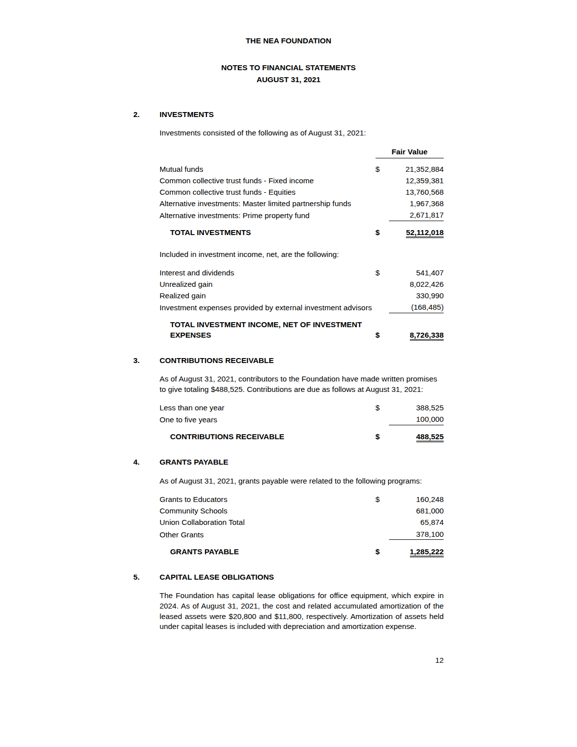THE NEA FOUNDATION
NOTES TO FINANCIAL STATEMENTS
AUGUST 31, 2021
2.
INVESTMENTS
Investments consisted of the following as of August 31, 2021:
| | Fair Value |
| Mutual funds | $ | 21,352,884 |
| Common collective trust funds - Fixed income | | 12,359,381 |
| Common collective trust funds - Equities | | 13,760,568 |
| Alternative investments: Master limited partnership funds | | 1,967,368 |
| Alternative investments: Prime property fund | | 2,671,817 |
| TOTAL INVESTMENTS | $ | 52,112,018 |
Included in investment income, net, are the following:
| Interest and dividends | $ | 541,407 |
| Unrealized gain | | 8,022,426 |
| Realized gain | | 330,990 |
| Investment expenses provided by external investment advisors | | (168,485) |
| TOTAL INVESTMENT INCOME, NET OF INVESTMENT EXPENSES | $ | 8,726,338 |
3.
CONTRIBUTIONS RECEIVABLE
As of August 31, 2021, contributors to the Foundation have made written promises to give totaling $488,525. Contributions are due as follows at August 31, 2021:
| Less than one year | $ | 388,525 |
| One to five years | | 100,000 |
| CONTRIBUTIONS RECEIVABLE | $ | 488,525 |
4.
GRANTS PAYABLE
As of August 31, 2021, grants payable were related to the following programs:
| Grants to Educators | $ | 160,248 |
| Community Schools | | 681,000 |
| Union Collaboration Total | | 65,874 |
| Other Grants | | 378,100 |
| GRANTS PAYABLE | $ | 1,285,222 |
5.
CAPITAL LEASE OBLIGATIONS
The Foundation has capital lease obligations for office equipment, which expire in 2024. As of August 31, 2021, the cost and related accumulated amortization of the leased assets were $20,800 and $11,800, respectively. Amortization of assets held under capital leases is included with depreciation and amortization expense.
12